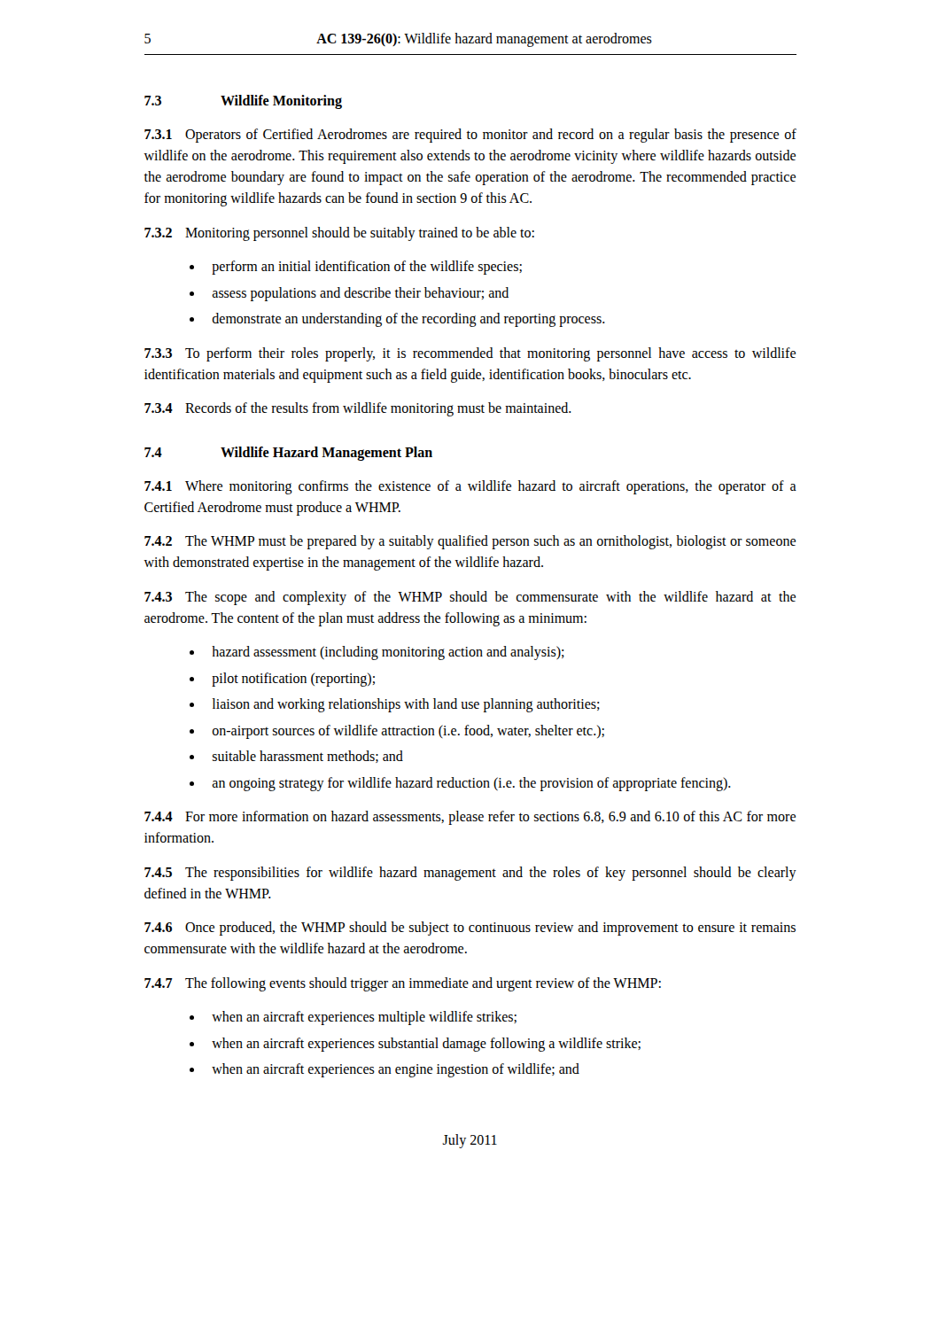5 AC 139-26(0): Wildlife hazard management at aerodromes
7.3 Wildlife Monitoring
7.3.1 Operators of Certified Aerodromes are required to monitor and record on a regular basis the presence of wildlife on the aerodrome. This requirement also extends to the aerodrome vicinity where wildlife hazards outside the aerodrome boundary are found to impact on the safe operation of the aerodrome. The recommended practice for monitoring wildlife hazards can be found in section 9 of this AC.
7.3.2 Monitoring personnel should be suitably trained to be able to:
perform an initial identification of the wildlife species;
assess populations and describe their behaviour; and
demonstrate an understanding of the recording and reporting process.
7.3.3 To perform their roles properly, it is recommended that monitoring personnel have access to wildlife identification materials and equipment such as a field guide, identification books, binoculars etc.
7.3.4 Records of the results from wildlife monitoring must be maintained.
7.4 Wildlife Hazard Management Plan
7.4.1 Where monitoring confirms the existence of a wildlife hazard to aircraft operations, the operator of a Certified Aerodrome must produce a WHMP.
7.4.2 The WHMP must be prepared by a suitably qualified person such as an ornithologist, biologist or someone with demonstrated expertise in the management of the wildlife hazard.
7.4.3 The scope and complexity of the WHMP should be commensurate with the wildlife hazard at the aerodrome. The content of the plan must address the following as a minimum:
hazard assessment (including monitoring action and analysis);
pilot notification (reporting);
liaison and working relationships with land use planning authorities;
on-airport sources of wildlife attraction (i.e. food, water, shelter etc.);
suitable harassment methods; and
an ongoing strategy for wildlife hazard reduction (i.e. the provision of appropriate fencing).
7.4.4 For more information on hazard assessments, please refer to sections 6.8, 6.9 and 6.10 of this AC for more information.
7.4.5 The responsibilities for wildlife hazard management and the roles of key personnel should be clearly defined in the WHMP.
7.4.6 Once produced, the WHMP should be subject to continuous review and improvement to ensure it remains commensurate with the wildlife hazard at the aerodrome.
7.4.7 The following events should trigger an immediate and urgent review of the WHMP:
when an aircraft experiences multiple wildlife strikes;
when an aircraft experiences substantial damage following a wildlife strike;
when an aircraft experiences an engine ingestion of wildlife; and
July 2011